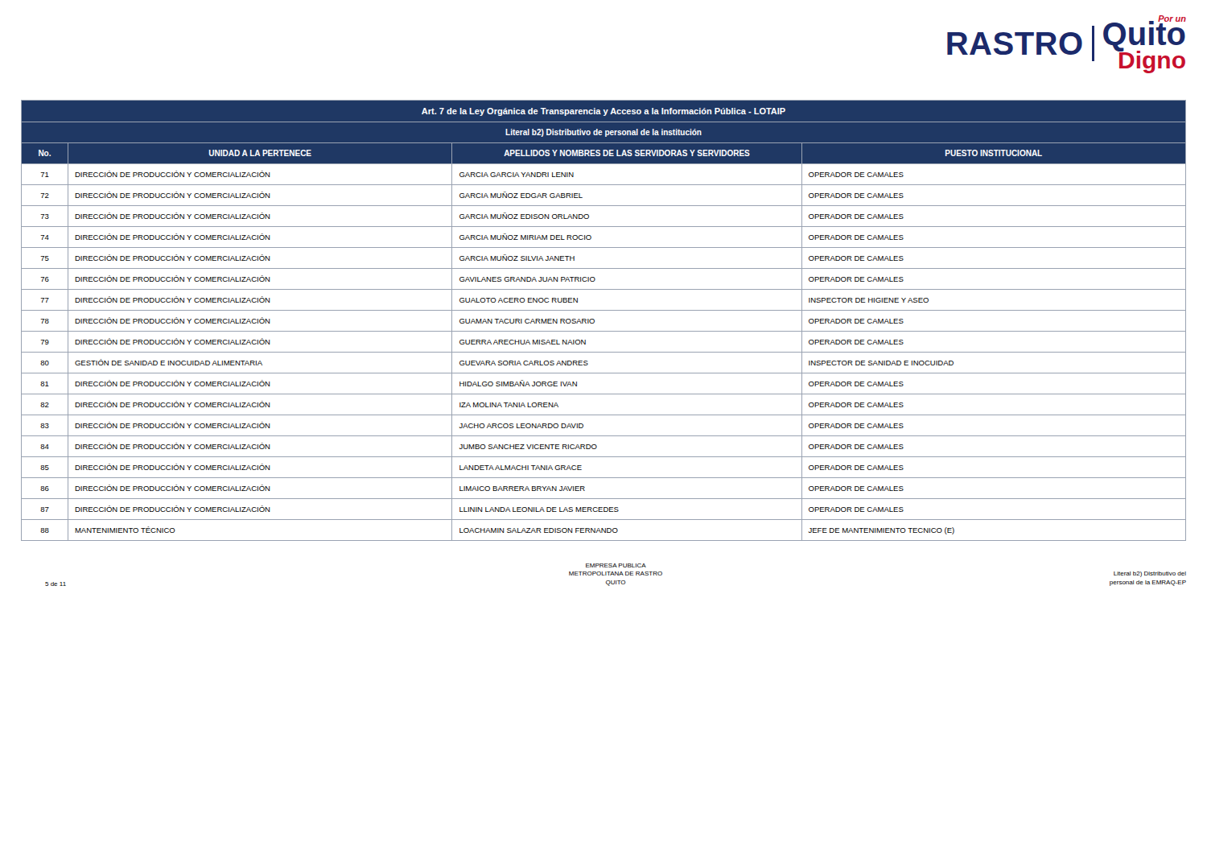RASTRO Por un Quito Digno
| Art. 7 de la Ley Orgánica de Transparencia y Acceso a la Información Pública - LOTAIP |
| --- |
| Literal b2) Distributivo de personal de la institución |
| No. | UNIDAD A LA PERTENECE | APELLIDOS Y NOMBRES DE LAS SERVIDORAS Y SERVIDORES | PUESTO INSTITUCIONAL |
| 71 | DIRECCIÓN DE PRODUCCIÓN Y COMERCIALIZACIÓN | GARCIA GARCIA YANDRI LENIN | OPERADOR DE CAMALES |
| 72 | DIRECCIÓN DE PRODUCCIÓN Y COMERCIALIZACIÓN | GARCIA MUÑOZ EDGAR GABRIEL | OPERADOR DE CAMALES |
| 73 | DIRECCIÓN DE PRODUCCIÓN Y COMERCIALIZACIÓN | GARCIA MUÑOZ EDISON ORLANDO | OPERADOR DE CAMALES |
| 74 | DIRECCIÓN DE PRODUCCIÓN Y COMERCIALIZACIÓN | GARCIA MUÑOZ MIRIAM DEL ROCIO | OPERADOR DE CAMALES |
| 75 | DIRECCIÓN DE PRODUCCIÓN Y COMERCIALIZACIÓN | GARCIA MUÑOZ SILVIA JANETH | OPERADOR DE CAMALES |
| 76 | DIRECCIÓN DE PRODUCCIÓN Y COMERCIALIZACIÓN | GAVILANES GRANDA JUAN PATRICIO | OPERADOR DE CAMALES |
| 77 | DIRECCIÓN DE PRODUCCIÓN Y COMERCIALIZACIÓN | GUALOTO ACERO ENOC RUBEN | INSPECTOR DE HIGIENE Y ASEO |
| 78 | DIRECCIÓN DE PRODUCCIÓN Y COMERCIALIZACIÓN | GUAMAN TACURI CARMEN ROSARIO | OPERADOR DE CAMALES |
| 79 | DIRECCIÓN DE PRODUCCIÓN Y COMERCIALIZACIÓN | GUERRA ARECHUA MISAEL NAION | OPERADOR DE CAMALES |
| 80 | GESTIÓN DE SANIDAD E INOCUIDAD ALIMENTARIA | GUEVARA SORIA CARLOS ANDRES | INSPECTOR DE SANIDAD E INOCUIDAD |
| 81 | DIRECCIÓN DE PRODUCCIÓN Y COMERCIALIZACIÓN | HIDALGO SIMBAÑA JORGE IVAN | OPERADOR DE CAMALES |
| 82 | DIRECCIÓN DE PRODUCCIÓN Y COMERCIALIZACIÓN | IZA MOLINA TANIA LORENA | OPERADOR DE CAMALES |
| 83 | DIRECCIÓN DE PRODUCCIÓN Y COMERCIALIZACIÓN | JACHO ARCOS LEONARDO DAVID | OPERADOR DE CAMALES |
| 84 | DIRECCIÓN DE PRODUCCIÓN Y COMERCIALIZACIÓN | JUMBO SANCHEZ VICENTE RICARDO | OPERADOR DE CAMALES |
| 85 | DIRECCIÓN DE PRODUCCIÓN Y COMERCIALIZACIÓN | LANDETA ALMACHI TANIA GRACE | OPERADOR DE CAMALES |
| 86 | DIRECCIÓN DE PRODUCCIÓN Y COMERCIALIZACIÓN | LIMAICO BARRERA BRYAN JAVIER | OPERADOR DE CAMALES |
| 87 | DIRECCIÓN DE PRODUCCIÓN Y COMERCIALIZACIÓN | LLININ LANDA LEONILA DE LAS MERCEDES | OPERADOR DE CAMALES |
| 88 | MANTENIMIENTO TÉCNICO | LOACHAMIN SALAZAR EDISON FERNANDO | JEFE DE MANTENIMIENTO TECNICO (E) |
5 de 11
EMPRESA PUBLICA
METROPOLITANA DE RASTRO
QUITO
Literal b2) Distributivo del
personal de la EMRAQ-EP